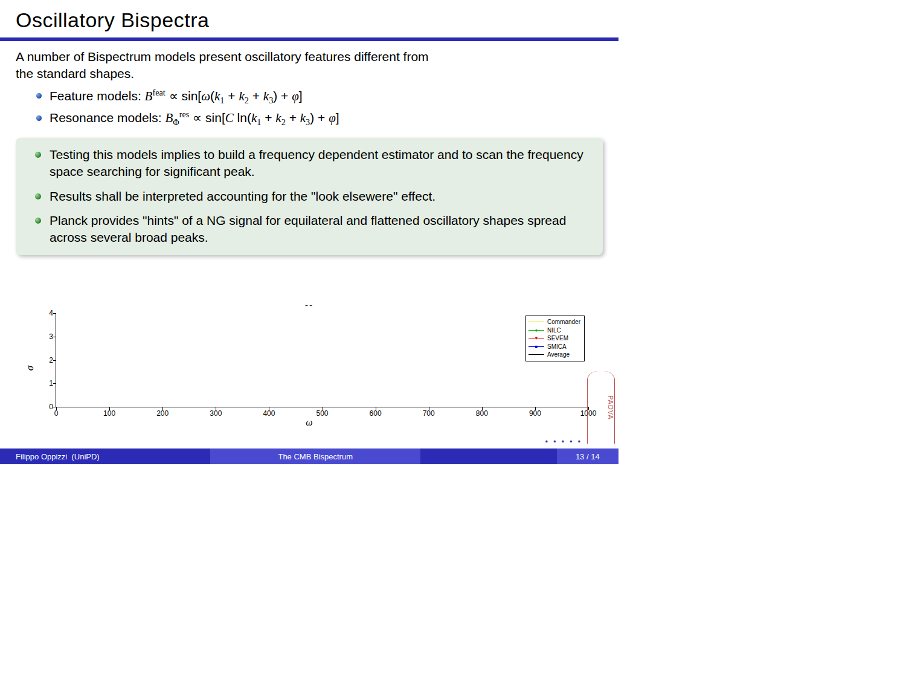Oscillatory Bispectra
A number of Bispectrum models present oscillatory features different from
the standard shapes.
Feature models: Bfeat ∝ sin[ω(k1 + k2 + k3) + φ]
Resonance models: BΦres ∝ sin[C ln(k1 + k2 + k3) + φ]
Testing this models implies to build a frequency dependent estimator and to scan the frequency space searching for significant peak.
Results shall be interpreted accounting for the "look elsewere" effect.
Planck provides "hints" of a NG signal for equilateral and flattened oscillatory shapes spread across several broad peaks.
--
σ
4
3
2
1
0
0
100
200
300
400
500
600
700
800
900
1000
Commander
●NILC
▼SEVEM
■SMICA
Average
ω
• • • • •
PADVA
Filippo Oppizzi (UniPD)
The CMB Bispectrum
13 / 14